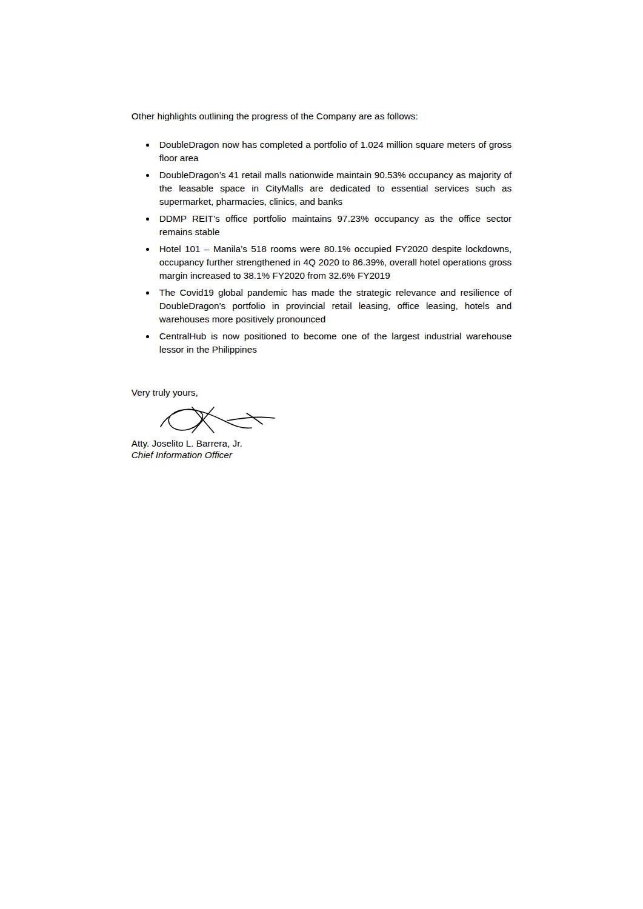Other highlights outlining the progress of the Company are as follows:
DoubleDragon now has completed a portfolio of 1.024 million square meters of gross floor area
DoubleDragon’s 41 retail malls nationwide maintain 90.53% occupancy as majority of the leasable space in CityMalls are dedicated to essential services such as supermarket, pharmacies, clinics, and banks
DDMP REIT’s office portfolio maintains 97.23% occupancy as the office sector remains stable
Hotel 101 – Manila’s 518 rooms were 80.1% occupied FY2020 despite lockdowns, occupancy further strengthened in 4Q 2020 to 86.39%, overall hotel operations gross margin increased to 38.1% FY2020 from 32.6% FY2019
The Covid19 global pandemic has made the strategic relevance and resilience of DoubleDragon's portfolio in provincial retail leasing, office leasing, hotels and warehouses more positively pronounced
CentralHub is now positioned to become one of the largest industrial warehouse lessor in the Philippines
Very truly yours,
Atty. Joselito L. Barrera, Jr.
Chief Information Officer